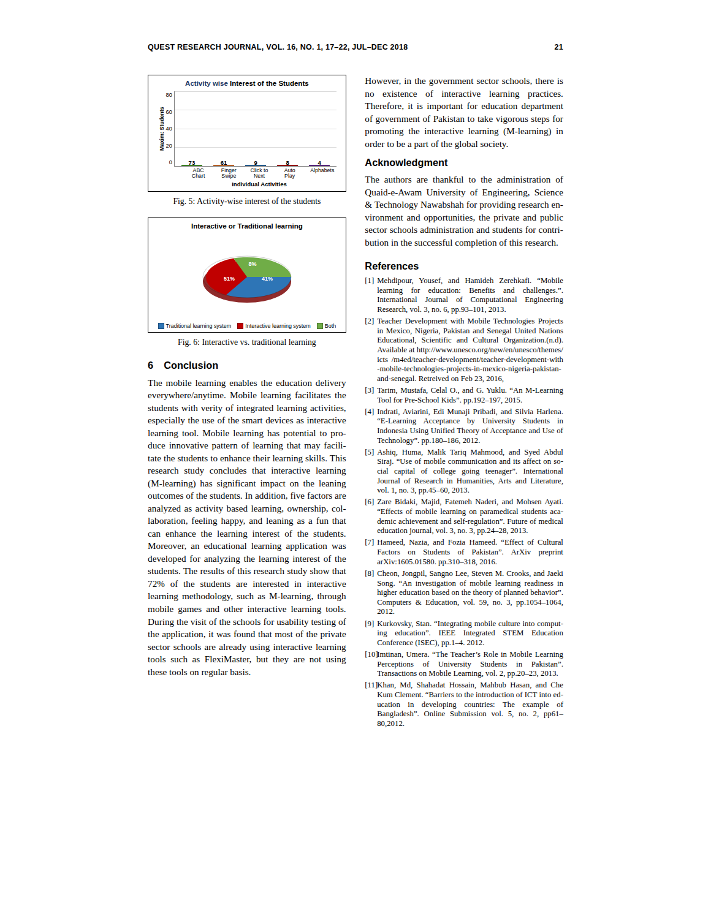QUEST RESEARCH JOURNAL, VOL. 16, NO. 1, 17–22, JUL–DEC 2018 21
Activity wise Interest of the Students
Maxim: Students
80 60 40 20 0
73
61
9
8
4
ABC Chart Finger
Swipe Click to
Next Auto Play Alphabets
Individual Activities
Fig. 5: Activity-wise interest of the students
Interactive or Traditional learning
41% 51% 8%
Traditional learning system Interactive learning system Both
Fig. 6: Interactive vs. traditional learning
6 Conclusion
The mobile learning enables the education delivery everywhere/anytime. Mobile learning facilitates the students with verity of integrated learning activities, especially the use of the smart devices as interactive learning tool. Mobile learning has potential to produce innovative pattern of learning that may facilitate the students to enhance their learning skills. This research study concludes that interactive learning (M-learning) has significant impact on the leaning outcomes of the students. In addition, five factors are analyzed as activity based learning, ownership, collaboration, feeling happy, and leaning as a fun that can enhance the learning interest of the students. Moreover, an educational learning application was developed for analyzing the learning interest of the students. The results of this research study show that 72% of the students are interested in interactive learning methodology, such as M-learning, through mobile games and other interactive learning tools. During the visit of the schools for usability testing of the application, it was found that most of the private sector schools are already using interactive learning tools such as FlexiMaster, but they are not using these tools on regular basis.
However, in the government sector schools, there is no existence of interactive learning practices. Therefore, it is important for education department of government of Pakistan to take vigorous steps for promoting the interactive learning (M-learning) in order to be a part of the global society.
Acknowledgment
The authors are thankful to the administration of Quaid-e-Awam University of Engineering, Science & Technology Nawabshah for providing research environment and opportunities, the private and public sector schools administration and students for contribution in the successful completion of this research.
References
[1] Mehdipour, Yousef, and Hamideh Zerehkafi. “Mobile learning for education: Benefits and challenges.”. International Journal of Computational Engineering Research, vol. 3, no. 6, pp.93–101, 2013.
[2] Teacher Development with Mobile Technologies Projects in Mexico, Nigeria, Pakistan and Senegal United Nations Educational, Scientific and Cultural Organization.(n.d). Available at http://www.unesco.org/new/en/unesco/themes/icts /m4ed/teacher-development/teacher-development-with-mobile-technologies-projects-in-mexico-nigeria-pakistan-and-senegal. Retreived on Feb 23, 2016,
[3] Tarim, Mustafa, Celal O., and G. Yuklu. “An M-Learning Tool for Pre-School Kids”. pp.192–197, 2015.
[4] Indrati, Aviarini, Edi Munaji Pribadi, and Silvia Harlena. “E-Learning Acceptance by University Students in Indonesia Using Unified Theory of Acceptance and Use of Technology”. pp.180–186, 2012.
[5] Ashiq, Huma, Malik Tariq Mahmood, and Syed Abdul Siraj. “Use of mobile communication and its affect on social capital of college going teenager”. International Journal of Research in Humanities, Arts and Literature, vol. 1, no. 3, pp.45–60, 2013.
[6] Zare Bidaki, Majid, Fatemeh Naderi, and Mohsen Ayati. “Effects of mobile learning on paramedical students academic achievement and self-regulation”. Future of medical education journal, vol. 3, no. 3, pp.24–28, 2013.
[7] Hameed, Nazia, and Fozia Hameed. “Effect of Cultural Factors on Students of Pakistan”. ArXiv preprint arXiv:1605.01580. pp.310–318, 2016.
[8] Cheon, Jongpil, Sangno Lee, Steven M. Crooks, and Jaeki Song. “An investigation of mobile learning readiness in higher education based on the theory of planned behavior”. Computers & Education, vol. 59, no. 3, pp.1054–1064, 2012.
[9] Kurkovsky, Stan. “Integrating mobile culture into computing education”. IEEE Integrated STEM Education Conference (ISEC), pp.1–4. 2012.
[10] Imtinan, Umera. “The Teacher’s Role in Mobile Learning Perceptions of University Students in Pakistan”. Transactions on Mobile Learning, vol. 2, pp.20–23, 2013.
[11] Khan, Md, Shahadat Hossain, Mahbub Hasan, and Che Kum Clement. “Barriers to the introduction of ICT into education in developing countries: The example of Bangladesh”. Online Submission vol. 5, no. 2, pp61–80,2012.